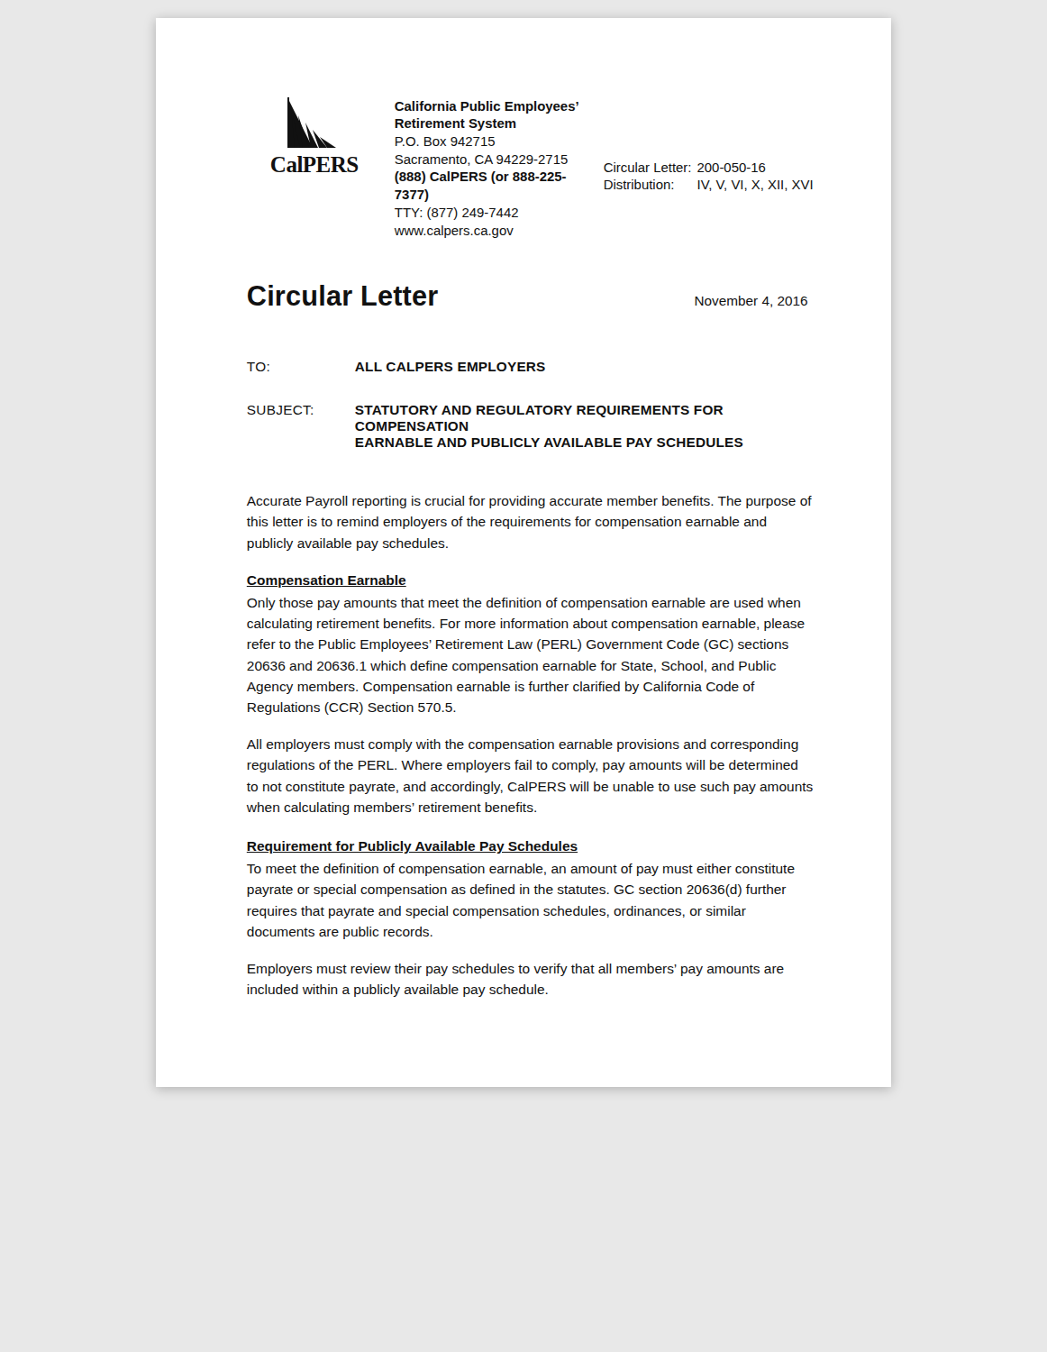CalPERS
California Public Employees’ Retirement System
P.O. Box 942715
Sacramento, CA 94229-2715
(888) CalPERS (or 888-225-7377)
TTY: (877) 249-7442
www.calpers.ca.gov
| Circular Letter: | 200-050-16 |
| Distribution: | IV, V, VI, X, XII, XVI |
Circular Letter
November 4, 2016
| TO: | ALL CALPERS EMPLOYERS |
| SUBJECT: | STATUTORY AND REGULATORY REQUIREMENTS FOR COMPENSATION EARNABLE AND PUBLICLY AVAILABLE PAY SCHEDULES |
Accurate Payroll reporting is crucial for providing accurate member benefits. The purpose of this letter is to remind employers of the requirements for compensation earnable and publicly available pay schedules.
Compensation Earnable
Only those pay amounts that meet the definition of compensation earnable are used when calculating retirement benefits. For more information about compensation earnable, please refer to the Public Employees’ Retirement Law (PERL) Government Code (GC) sections 20636 and 20636.1 which define compensation earnable for State, School, and Public Agency members. Compensation earnable is further clarified by California Code of Regulations (CCR) Section 570.5.
All employers must comply with the compensation earnable provisions and corresponding regulations of the PERL. Where employers fail to comply, pay amounts will be determined to not constitute payrate, and accordingly, CalPERS will be unable to use such pay amounts when calculating members’ retirement benefits.
Requirement for Publicly Available Pay Schedules
To meet the definition of compensation earnable, an amount of pay must either constitute payrate or special compensation as defined in the statutes. GC section 20636(d) further requires that payrate and special compensation schedules, ordinances, or similar documents are public records.
Employers must review their pay schedules to verify that all members’ pay amounts are included within a publicly available pay schedule.